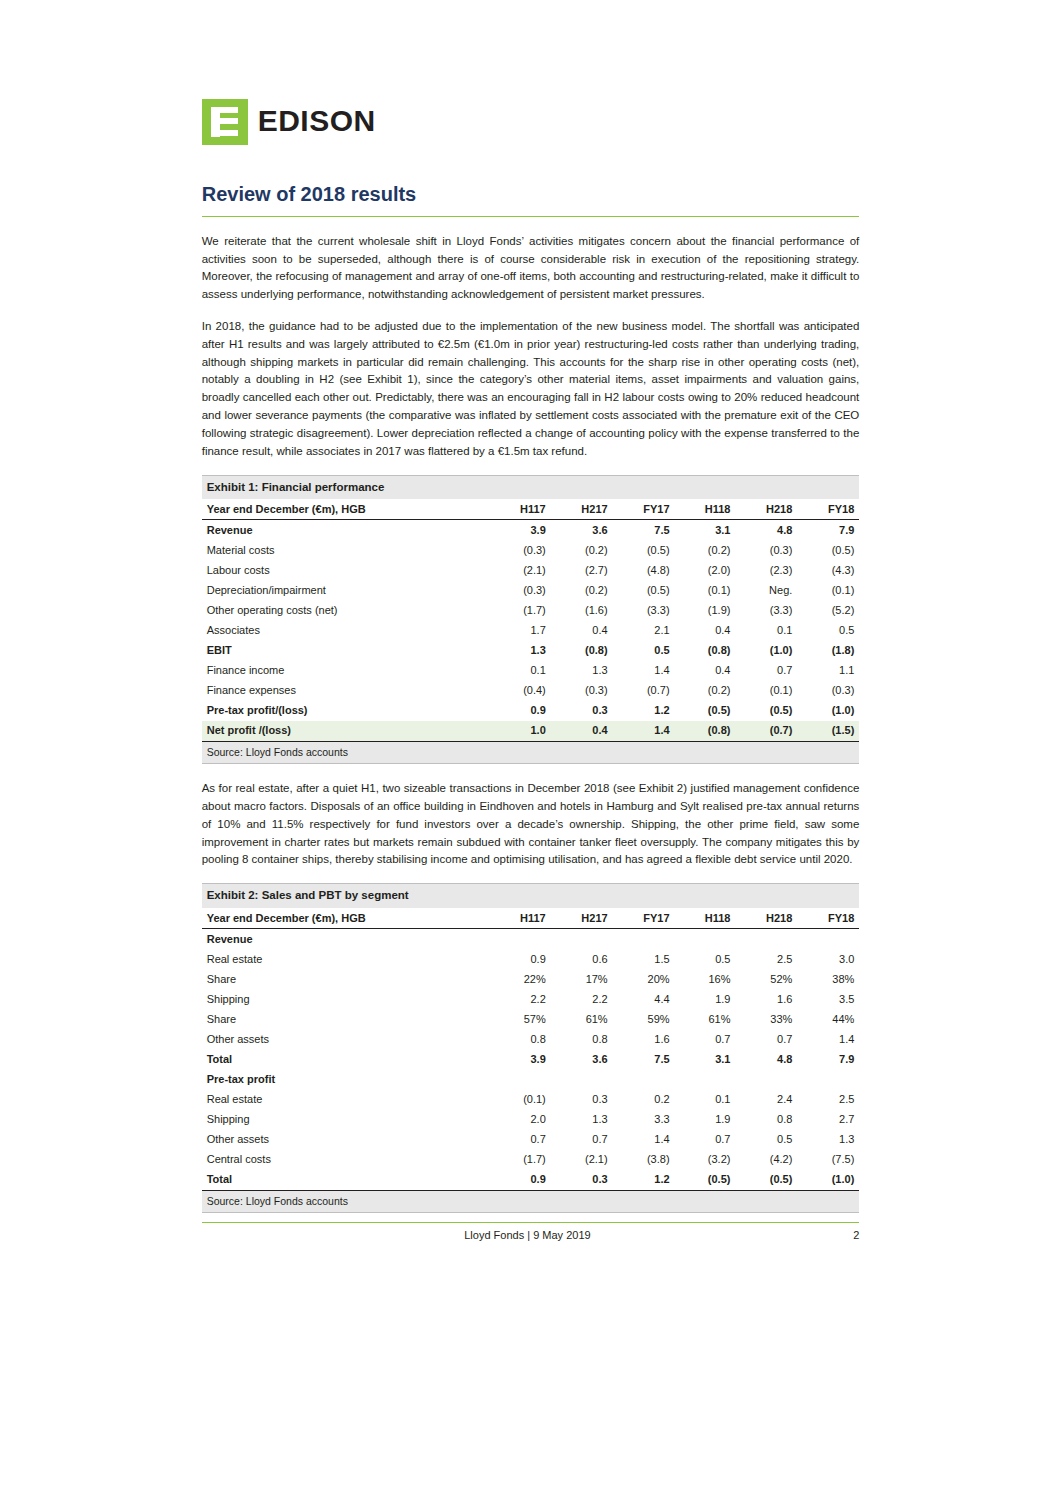EDISON
Review of 2018 results
We reiterate that the current wholesale shift in Lloyd Fonds’ activities mitigates concern about the financial performance of activities soon to be superseded, although there is of course considerable risk in execution of the repositioning strategy. Moreover, the refocusing of management and array of one-off items, both accounting and restructuring-related, make it difficult to assess underlying performance, notwithstanding acknowledgement of persistent market pressures.
In 2018, the guidance had to be adjusted due to the implementation of the new business model. The shortfall was anticipated after H1 results and was largely attributed to €2.5m (€1.0m in prior year) restructuring-led costs rather than underlying trading, although shipping markets in particular did remain challenging. This accounts for the sharp rise in other operating costs (net), notably a doubling in H2 (see Exhibit 1), since the category’s other material items, asset impairments and valuation gains, broadly cancelled each other out. Predictably, there was an encouraging fall in H2 labour costs owing to 20% reduced headcount and lower severance payments (the comparative was inflated by settlement costs associated with the premature exit of the CEO following strategic disagreement). Lower depreciation reflected a change of accounting policy with the expense transferred to the finance result, while associates in 2017 was flattered by a €1.5m tax refund.
Exhibit 1: Financial performance
| Year end December (€m), HGB | H117 | H217 | FY17 | H118 | H218 | FY18 |
| --- | --- | --- | --- | --- | --- | --- |
| Revenue | 3.9 | 3.6 | 7.5 | 3.1 | 4.8 | 7.9 |
| Material costs | (0.3) | (0.2) | (0.5) | (0.2) | (0.3) | (0.5) |
| Labour costs | (2.1) | (2.7) | (4.8) | (2.0) | (2.3) | (4.3) |
| Depreciation/impairment | (0.3) | (0.2) | (0.5) | (0.1) | Neg. | (0.1) |
| Other operating costs (net) | (1.7) | (1.6) | (3.3) | (1.9) | (3.3) | (5.2) |
| Associates | 1.7 | 0.4 | 2.1 | 0.4 | 0.1 | 0.5 |
| EBIT | 1.3 | (0.8) | 0.5 | (0.8) | (1.0) | (1.8) |
| Finance income | 0.1 | 1.3 | 1.4 | 0.4 | 0.7 | 1.1 |
| Finance expenses | (0.4) | (0.3) | (0.7) | (0.2) | (0.1) | (0.3) |
| Pre-tax profit/(loss) | 0.9 | 0.3 | 1.2 | (0.5) | (0.5) | (1.0) |
| Net profit /(loss) | 1.0 | 0.4 | 1.4 | (0.8) | (0.7) | (1.5) |
Source: Lloyd Fonds accounts
As for real estate, after a quiet H1, two sizeable transactions in December 2018 (see Exhibit 2) justified management confidence about macro factors. Disposals of an office building in Eindhoven and hotels in Hamburg and Sylt realised pre-tax annual returns of 10% and 11.5% respectively for fund investors over a decade’s ownership. Shipping, the other prime field, saw some improvement in charter rates but markets remain subdued with container tanker fleet oversupply. The company mitigates this by pooling 8 container ships, thereby stabilising income and optimising utilisation, and has agreed a flexible debt service until 2020.
Exhibit 2: Sales and PBT by segment
| Year end December (€m), HGB | H117 | H217 | FY17 | H118 | H218 | FY18 |
| --- | --- | --- | --- | --- | --- | --- |
| Revenue | | | | | | |
| Real estate | 0.9 | 0.6 | 1.5 | 0.5 | 2.5 | 3.0 |
| Share | 22% | 17% | 20% | 16% | 52% | 38% |
| Shipping | 2.2 | 2.2 | 4.4 | 1.9 | 1.6 | 3.5 |
| Share | 57% | 61% | 59% | 61% | 33% | 44% |
| Other assets | 0.8 | 0.8 | 1.6 | 0.7 | 0.7 | 1.4 |
| Total | 3.9 | 3.6 | 7.5 | 3.1 | 4.8 | 7.9 |
| Pre-tax profit | | | | | | |
| Real estate | (0.1) | 0.3 | 0.2 | 0.1 | 2.4 | 2.5 |
| Shipping | 2.0 | 1.3 | 3.3 | 1.9 | 0.8 | 2.7 |
| Other assets | 0.7 | 0.7 | 1.4 | 0.7 | 0.5 | 1.3 |
| Central costs | (1.7) | (2.1) | (3.8) | (3.2) | (4.2) | (7.5) |
| Total | 0.9 | 0.3 | 1.2 | (0.5) | (0.5) | (1.0) |
Source: Lloyd Fonds accounts
Lloyd Fonds | 9 May 2019 2